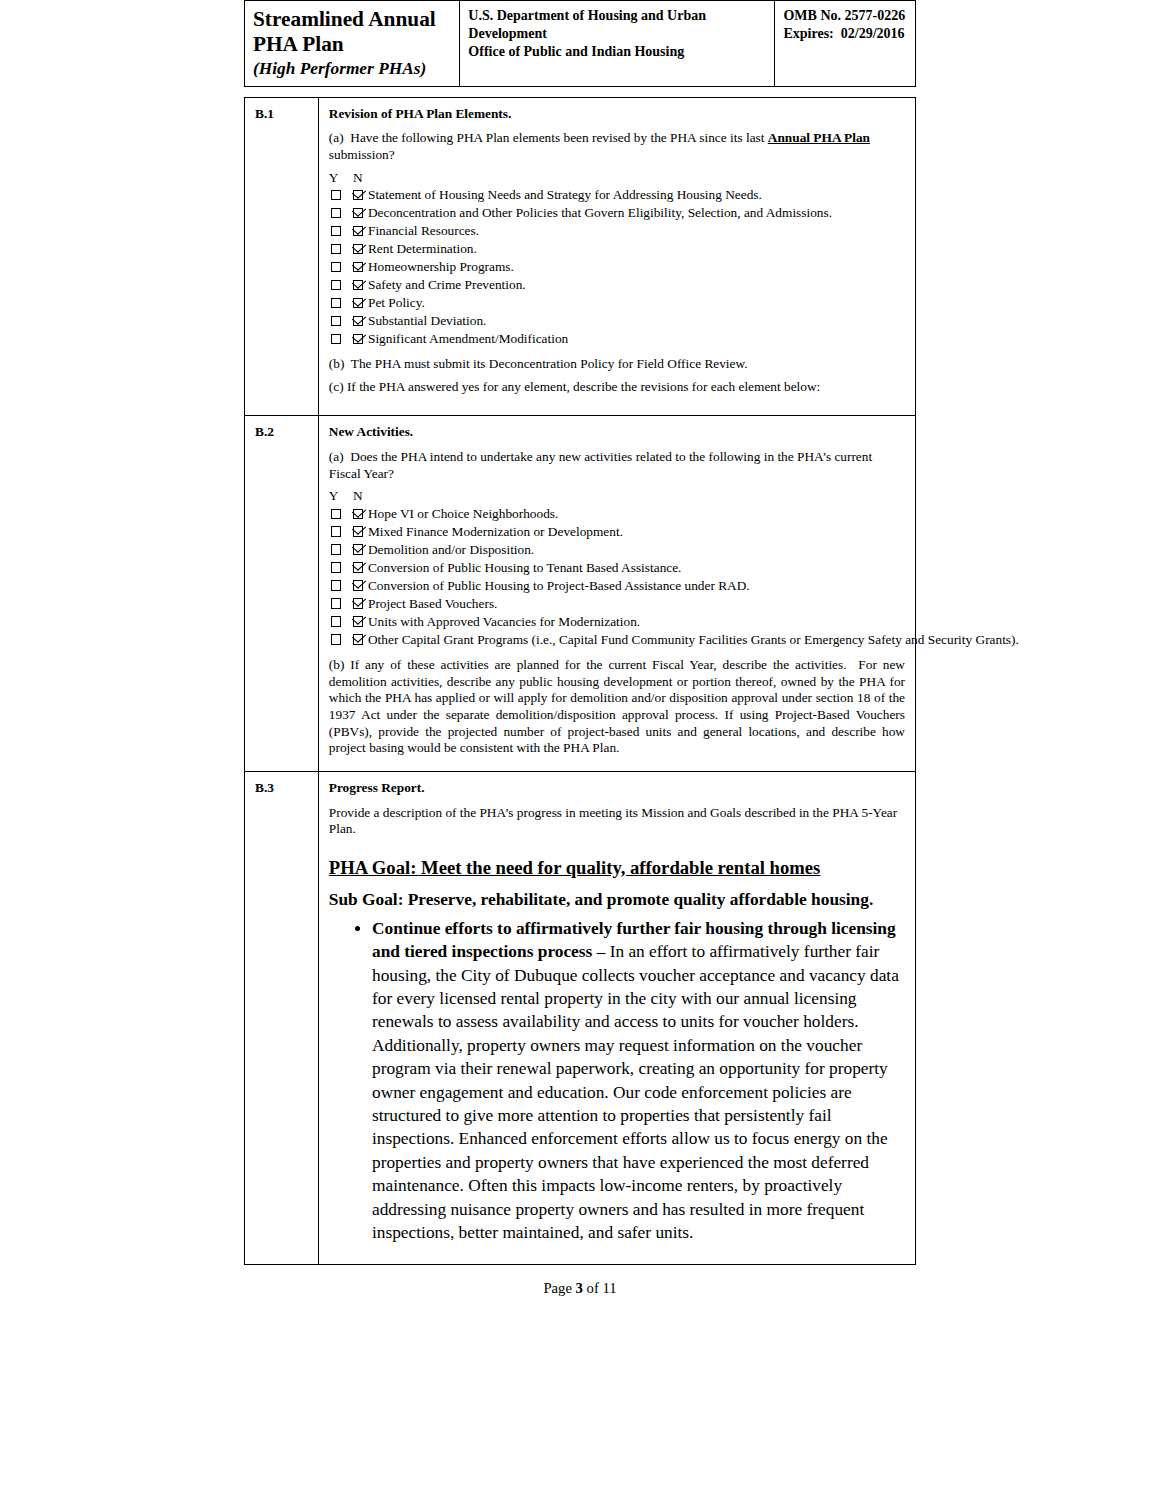| Streamlined Annual PHA Plan (High Performer PHAs) | U.S. Department of Housing and Urban Development Office of Public and Indian Housing | OMB No. 2577-0226 Expires: 02/29/2016 |
| B.1 | Revision of PHA Plan Elements. (a) Have the following PHA Plan elements been revised by the PHA since its last Annual PHA Plan submission? Y N Statement of Housing Needs and Strategy for Addressing Housing Needs. Deconcentration and Other Policies that Govern Eligibility, Selection, and Admissions. Financial Resources. Rent Determination. Homeownership Programs. Safety and Crime Prevention. Pet Policy. Substantial Deviation. Significant Amendment/Modification (b) The PHA must submit its Deconcentration Policy for Field Office Review. (c) If the PHA answered yes for any element, describe the revisions for each element below: |
| B.2 | New Activities. (a) Does the PHA intend to undertake any new activities related to the following in the PHA’s current Fiscal Year? Y N Hope VI or Choice Neighborhoods. Mixed Finance Modernization or Development. Demolition and/or Disposition. Conversion of Public Housing to Tenant Based Assistance. Conversion of Public Housing to Project-Based Assistance under RAD. Project Based Vouchers. Units with Approved Vacancies for Modernization. Other Capital Grant Programs (i.e., Capital Fund Community Facilities Grants or Emergency Safety and Security Grants). (b) If any of these activities are planned for the current Fiscal Year, describe the activities. For new demolition activities, describe any public housing development or portion thereof, owned by the PHA for which the PHA has applied or will apply for demolition and/or disposition approval under section 18 of the 1937 Act under the separate demolition/disposition approval process. If using Project-Based Vouchers (PBVs), provide the projected number of project-based units and general locations, and describe how project basing would be consistent with the PHA Plan. |
| B.3 | Progress Report. Provide a description of the PHA’s progress in meeting its Mission and Goals described in the PHA 5-Year Plan. PHA Goal: Meet the need for quality, affordable rental homes Sub Goal: Preserve, rehabilitate, and promote quality affordable housing. Continue efforts to affirmatively further fair housing through licensing and tiered inspections process – In an effort to affirmatively further fair housing, the City of Dubuque collects voucher acceptance and vacancy data for every licensed rental property in the city with our annual licensing renewals to assess availability and access to units for voucher holders. Additionally, property owners may request information on the voucher program via their renewal paperwork, creating an opportunity for property owner engagement and education. Our code enforcement policies are structured to give more attention to properties that persistently fail inspections. Enhanced enforcement efforts allow us to focus energy on the properties and property owners that have experienced the most deferred maintenance. Often this impacts low-income renters, by proactively addressing nuisance property owners and has resulted in more frequent inspections, better maintained, and safer units. |
Page 3 of 11